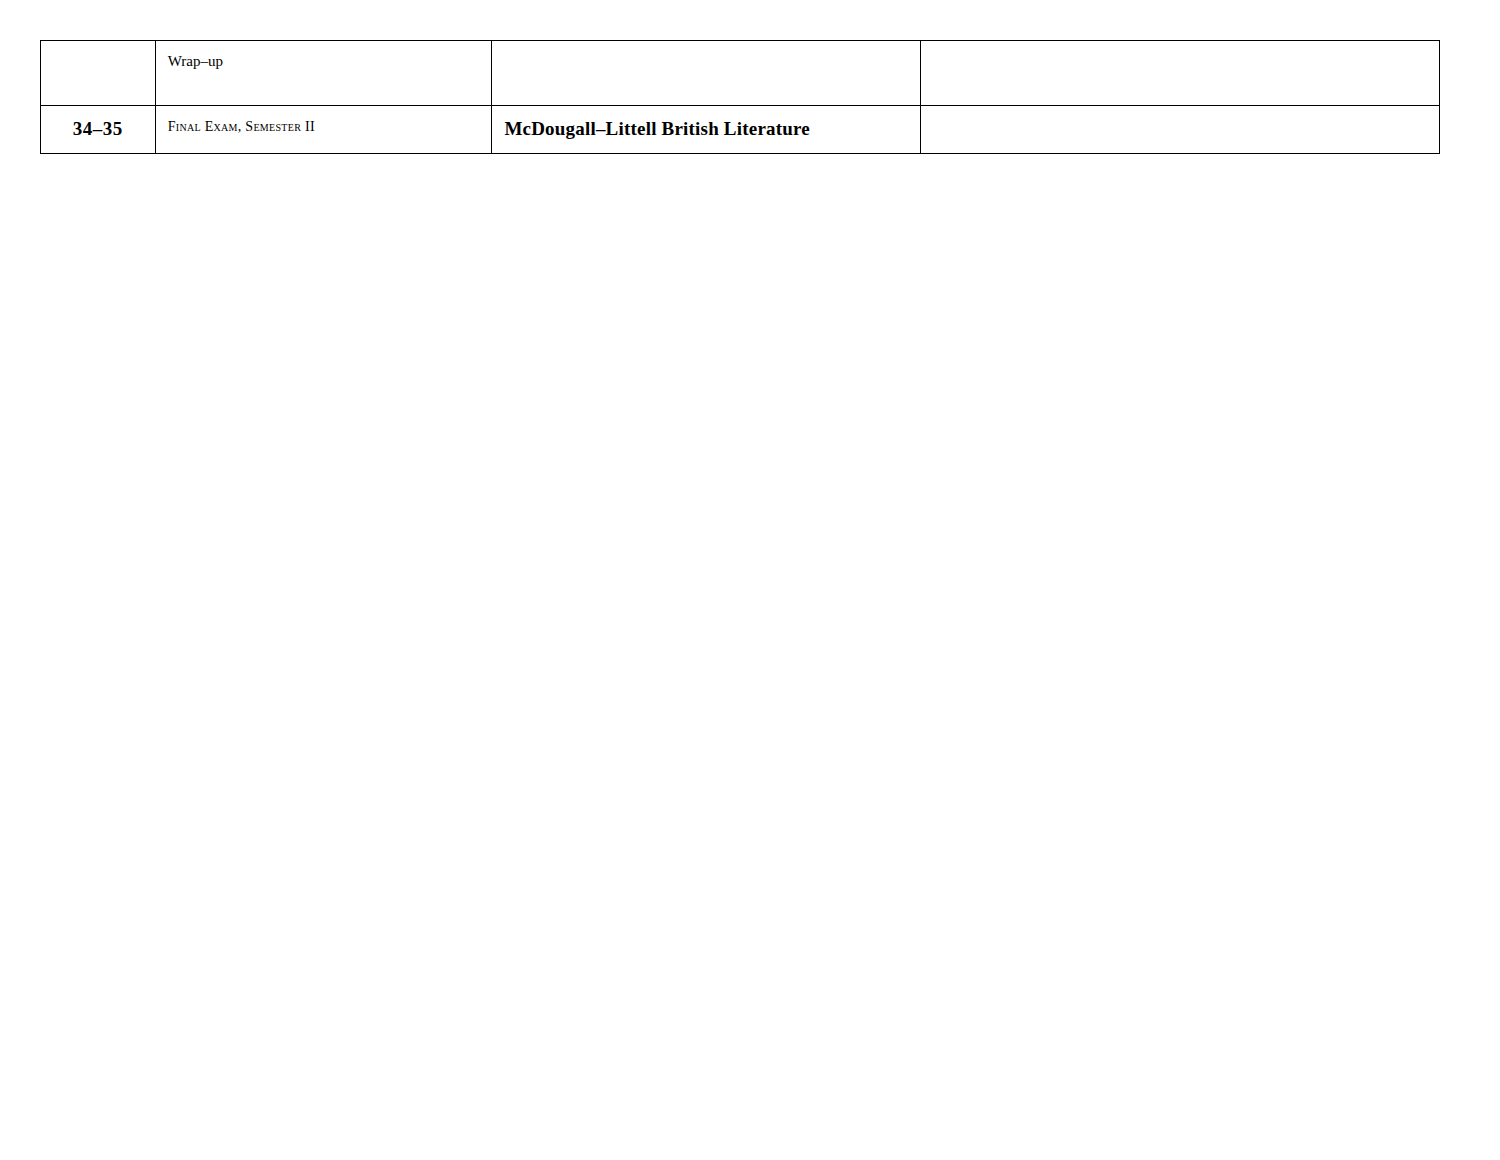| | Wrap–up | | |
| 34–35 | Final Exam, Semester II | McDougall–Littell British Literature | |